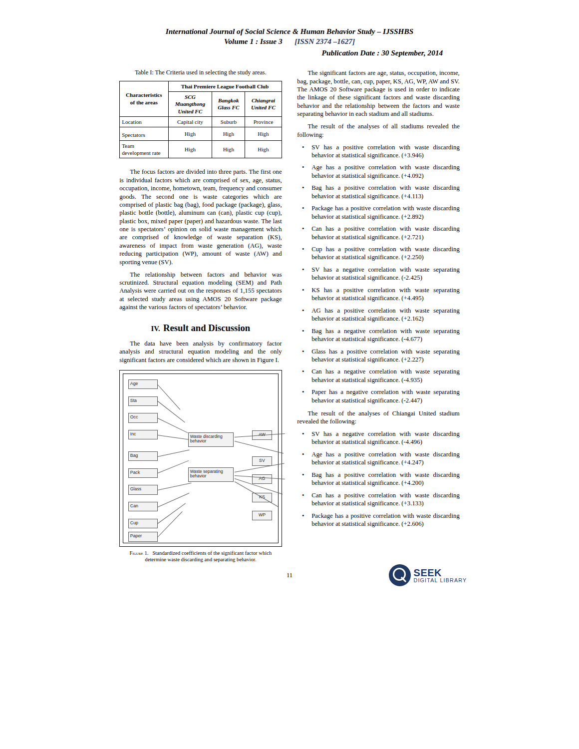International Journal of Social Science & Human Behavior Study – IJSSHBS
Volume 1 : Issue 3 [ISSN 2374 –1627]
Publication Date : 30 September, 2014
Table I: The Criteria used in selecting the study areas.
| Characteristics of the areas | Thai Premiere League Football Club |
| --- | --- |
| SCG Muangthong United FC | Bangkok Glass FC | Chiangrai United FC |
| Location | Capital city | Suburb | Province |
| Spectators | High | High | High |
| Team development rate | High | High | High |
The focus factors are divided into three parts. The first one is individual factors which are comprised of sex, age, status, occupation, income, hometown, team, frequency and consumer goods. The second one is waste categories which are comprised of plastic bag (bag), food package (package), glass, plastic bottle (bottle), aluminum can (can), plastic cup (cup), plastic box, mixed paper (paper) and hazardous waste. The last one is spectators’ opinion on solid waste management which are comprised of knowledge of waste separation (KS), awareness of impact from waste generation (AG), waste reducing participation (WP), amount of waste (AW) and sporting venue (SV).
The relationship between factors and behavior was scrutinized. Structural equation modeling (SEM) and Path Analysis were carried out on the responses of 1,155 spectators at selected study areas using AMOS 20 Software package against the various factors of spectators’ behavior.
IV. Result and Discussion
The data have been analysis by confirmatory factor analysis and structural equation modeling and the only significant factors are considered which are shown in Figure I.
Age
Sta
Occ
Inc
Bag
Pack
Glass
Can
Cup
Paper
Waste discarding
behavior
Waste separating
behavior
AW
SV
AG
KS
WP
Figure 1. Standardized coefficients of the significant factor which determine waste discarding and separating behavior.
The significant factors are age, status, occupation, income, bag, package, bottle, can, cup, paper, KS, AG, WP, AW and SV. The AMOS 20 Software package is used in order to indicate the linkage of these significant factors and waste discarding behavior and the relationship between the factors and waste separating behavior in each stadium and all stadiums.
The result of the analyses of all stadiums revealed the following:
SV has a positive correlation with waste discarding behavior at statistical significance. (+3.946)
Age has a positive correlation with waste discarding behavior at statistical significance. (+4.092)
Bag has a positive correlation with waste discarding behavior at statistical significance. (+4.113)
Package has a positive correlation with waste discarding behavior at statistical significance. (+2.892)
Can has a positive correlation with waste discarding behavior at statistical significance. (+2.721)
Cup has a positive correlation with waste discarding behavior at statistical significance. (+2.250)
SV has a negative correlation with waste separating behavior at statistical significance. (-2.425)
KS has a positive correlation with waste separating behavior at statistical significance. (+4.495)
AG has a positive correlation with waste separating behavior at statistical significance. (+2.162)
Bag has a negative correlation with waste separating behavior at statistical significance. (-4.677)
Glass has a positive correlation with waste separating behavior at statistical significance. (+2.227)
Can has a negative correlation with waste separating behavior at statistical significance. (-4.935)
Paper has a negative correlation with waste separating behavior at statistical significance. (-2.447)
The result of the analyses of Chiangai United stadium revealed the following:
SV has a negative correlation with waste discarding behavior at statistical significance. (-4.496)
Age has a positive correlation with waste discarding behavior at statistical significance. (+4.247)
Bag has a positive correlation with waste discarding behavior at statistical significance. (+4.200)
Can has a positive correlation with waste discarding behavior at statistical significance. (+3.133)
Package has a positive correlation with waste discarding behavior at statistical significance. (+2.606)
11
SEEK
DIGITAL LIBRARY